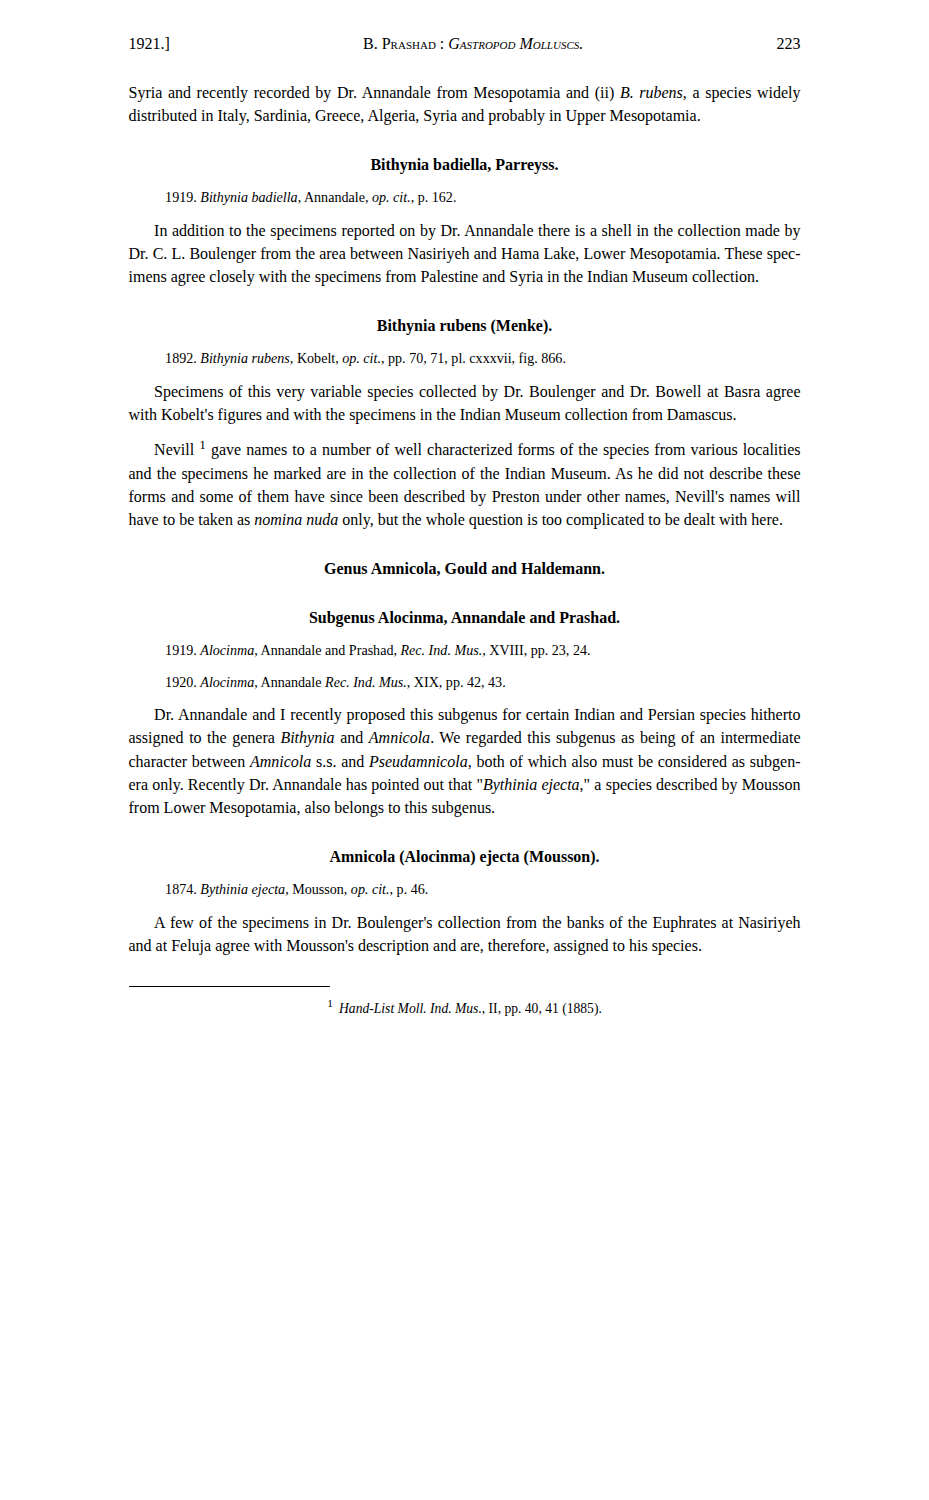1921.] B. Prashad : Gastropod Molluscs. 223
Syria and recently recorded by Dr. Annandale from Mesopotamia and (ii) B. rubens, a species widely distributed in Italy, Sardinia, Greece, Algeria, Syria and probably in Upper Mesopotamia.
Bithynia badiella, Parreyss.
1919. Bithynia badiella, Annandale, op. cit., p. 162.
In addition to the specimens reported on by Dr. Annandale there is a shell in the collection made by Dr. C. L. Boulenger from the area between Nasiriyeh and Hama Lake, Lower Mesopotamia. These specimens agree closely with the specimens from Palestine and Syria in the Indian Museum collection.
Bithynia rubens (Menke).
1892. Bithynia rubens, Kobelt, op. cit., pp. 70, 71, pl. cxxxvii, fig. 866.
Specimens of this very variable species collected by Dr. Boulenger and Dr. Bowell at Basra agree with Kobelt's figures and with the specimens in the Indian Museum collection from Damascus.
Nevill 1 gave names to a number of well characterized forms of the species from various localities and the specimens he marked are in the collection of the Indian Museum. As he did not describe these forms and some of them have since been described by Preston under other names, Nevill's names will have to be taken as nomina nuda only, but the whole question is too complicated to be dealt with here.
Genus Amnicola, Gould and Haldemann.
Subgenus Alocinma, Annandale and Prashad.
1919. Alocinma, Annandale and Prashad, Rec. Ind. Mus., XVIII, pp. 23, 24.
1920. Alocinma, Annandale Rec. Ind. Mus., XIX, pp. 42, 43.
Dr. Annandale and I recently proposed this subgenus for certain Indian and Persian species hitherto assigned to the genera Bithynia and Amnicola. We regarded this subgenus as being of an intermediate character between Amnicola s.s. and Pseudamnicola, both of which also must be considered as subgenera only. Recently Dr. Annandale has pointed out that "Bythinia ejecta," a species described by Mousson from Lower Mesopotamia, also belongs to this subgenus.
Amnicola (Alocinma) ejecta (Mousson).
1874. Bythinia ejecta, Mousson, op. cit., p. 46.
A few of the specimens in Dr. Boulenger's collection from the banks of the Euphrates at Nasiriyeh and at Feluja agree with Mousson's description and are, therefore, assigned to his species.
1 Hand-List Moll. Ind. Mus., II, pp. 40, 41 (1885).